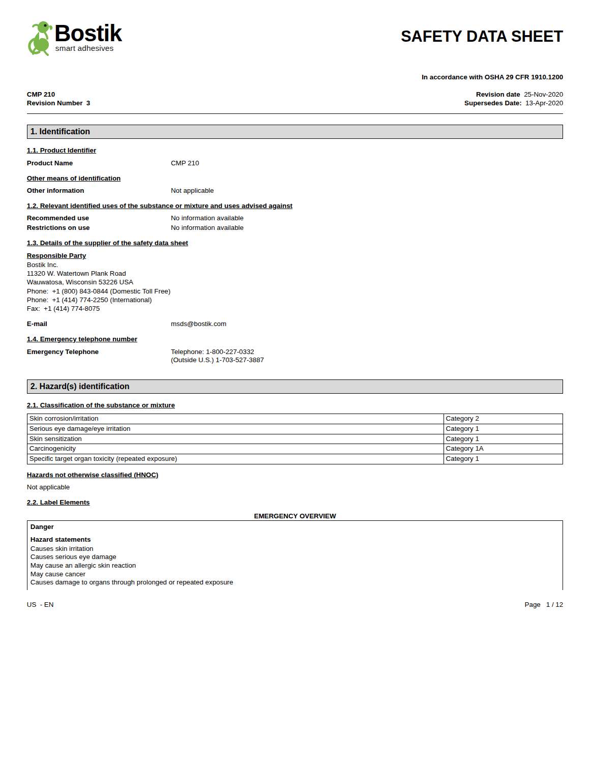Bostik
smart adhesives
SAFETY DATA SHEET
In accordance with OSHA 29 CFR 1910.1200
CMP 210 Revision Number 3
Revision date 25-Nov-2020
Supersedes Date: 13-Apr-2020
1. Identification
1.1. Product Identifier
Product Name
CMP 210
Other means of identification
Other information
Not applicable
1.2. Relevant identified uses of the substance or mixture and uses advised against
Recommended use
No information available
Restrictions on use
No information available
1.3. Details of the supplier of the safety data sheet
Responsible Party
Bostik Inc.
11320 W. Watertown Plank Road
Wauwatosa, Wisconsin 53226 USA
Phone: +1 (800) 843-0844 (Domestic Toll Free)
Phone: +1 (414) 774-2250 (International)
Fax: +1 (414) 774-8075
E-mail
msds@bostik.com
1.4. Emergency telephone number
Emergency Telephone
Telephone: 1-800-227-0332
(Outside U.S.) 1-703-527-3887
2. Hazard(s) identification
2.1. Classification of the substance or mixture
| Skin corrosion/irritation | Category 2 |
| Serious eye damage/eye irritation | Category 1 |
| Skin sensitization | Category 1 |
| Carcinogenicity | Category 1A |
| Specific target organ toxicity (repeated exposure) | Category 1 |
Hazards not otherwise classified (HNOC)
Not applicable
2.2. Label Elements
EMERGENCY OVERVIEW
Danger
Hazard statements
Causes skin irritation
Causes serious eye damage
May cause an allergic skin reaction
May cause cancer
Causes damage to organs through prolonged or repeated exposure
US - EN
Page 1 / 12